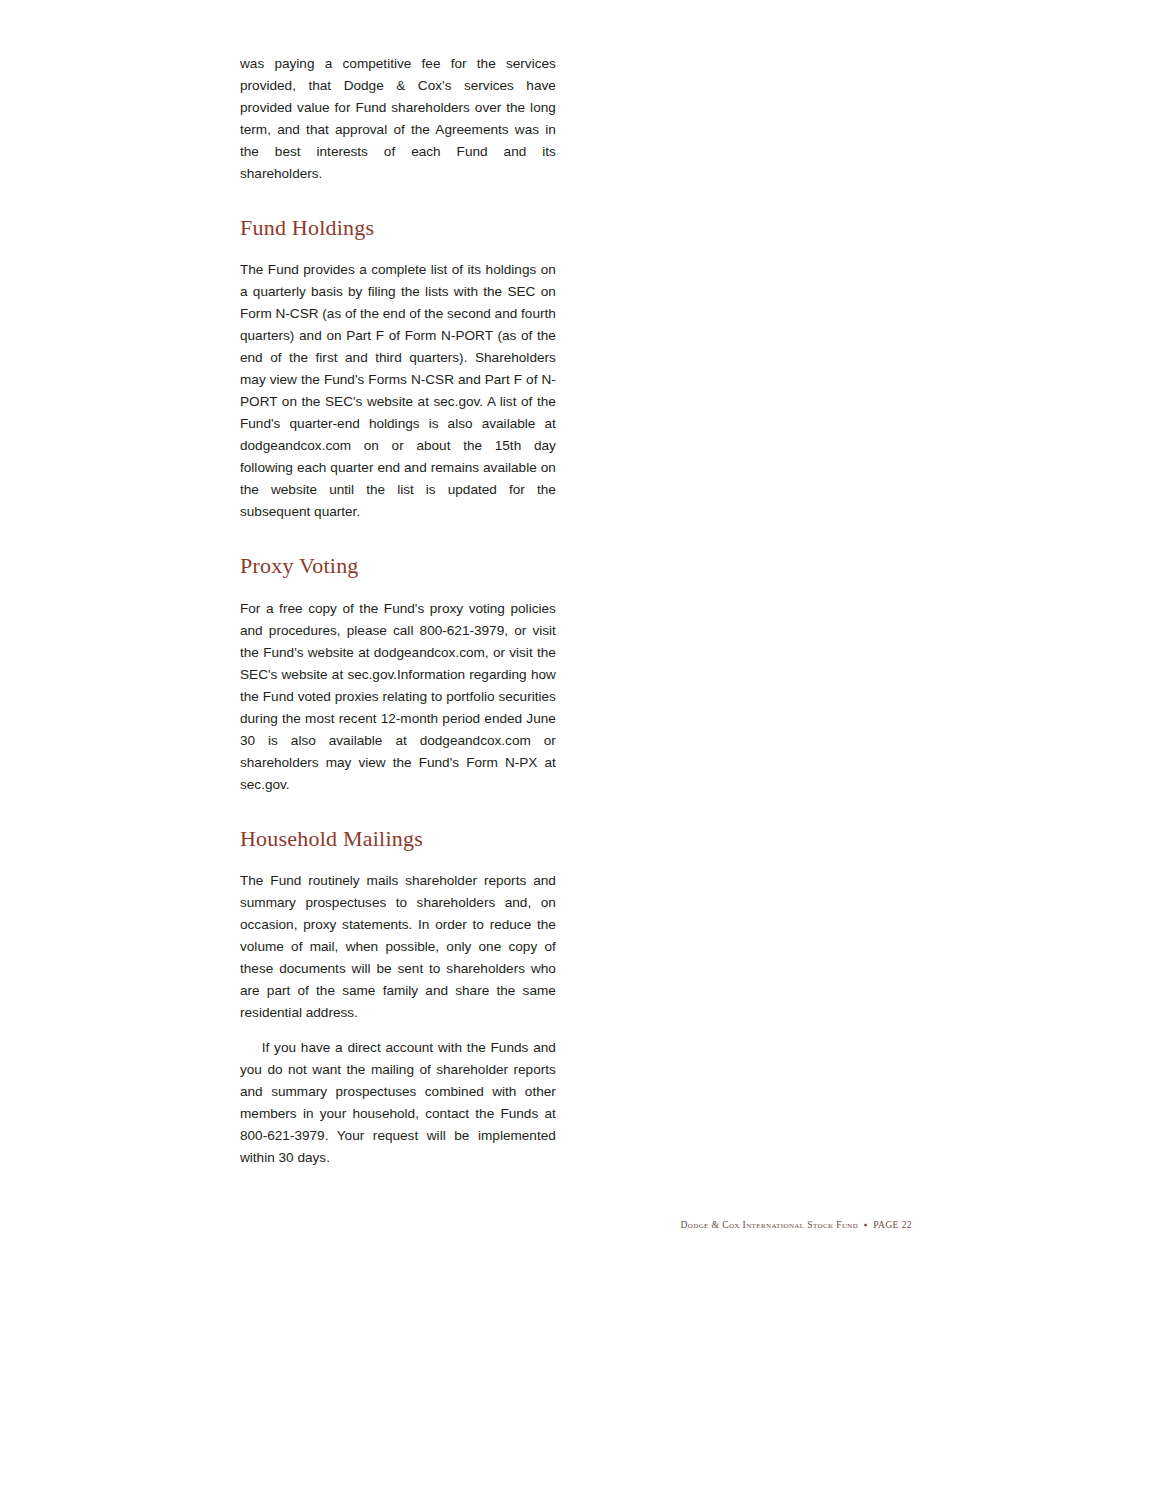was paying a competitive fee for the services provided, that Dodge & Cox's services have provided value for Fund shareholders over the long term, and that approval of the Agreements was in the best interests of each Fund and its shareholders.
Fund Holdings
The Fund provides a complete list of its holdings on a quarterly basis by filing the lists with the SEC on Form N-CSR (as of the end of the second and fourth quarters) and on Part F of Form N-PORT (as of the end of the first and third quarters). Shareholders may view the Fund's Forms N-CSR and Part F of N-PORT on the SEC's website at sec.gov. A list of the Fund's quarter-end holdings is also available at dodgeandcox.com on or about the 15th day following each quarter end and remains available on the website until the list is updated for the subsequent quarter.
Proxy Voting
For a free copy of the Fund's proxy voting policies and procedures, please call 800-621-3979, or visit the Fund's website at dodgeandcox.com, or visit the SEC's website at sec.gov.Information regarding how the Fund voted proxies relating to portfolio securities during the most recent 12-month period ended June 30 is also available at dodgeandcox.com or shareholders may view the Fund's Form N-PX at sec.gov.
Household Mailings
The Fund routinely mails shareholder reports and summary prospectuses to shareholders and, on occasion, proxy statements. In order to reduce the volume of mail, when possible, only one copy of these documents will be sent to shareholders who are part of the same family and share the same residential address.
If you have a direct account with the Funds and you do not want the mailing of shareholder reports and summary prospectuses combined with other members in your household, contact the Funds at 800-621-3979. Your request will be implemented within 30 days.
Dodge & Cox International Stock Fund ▪ PAGE 22